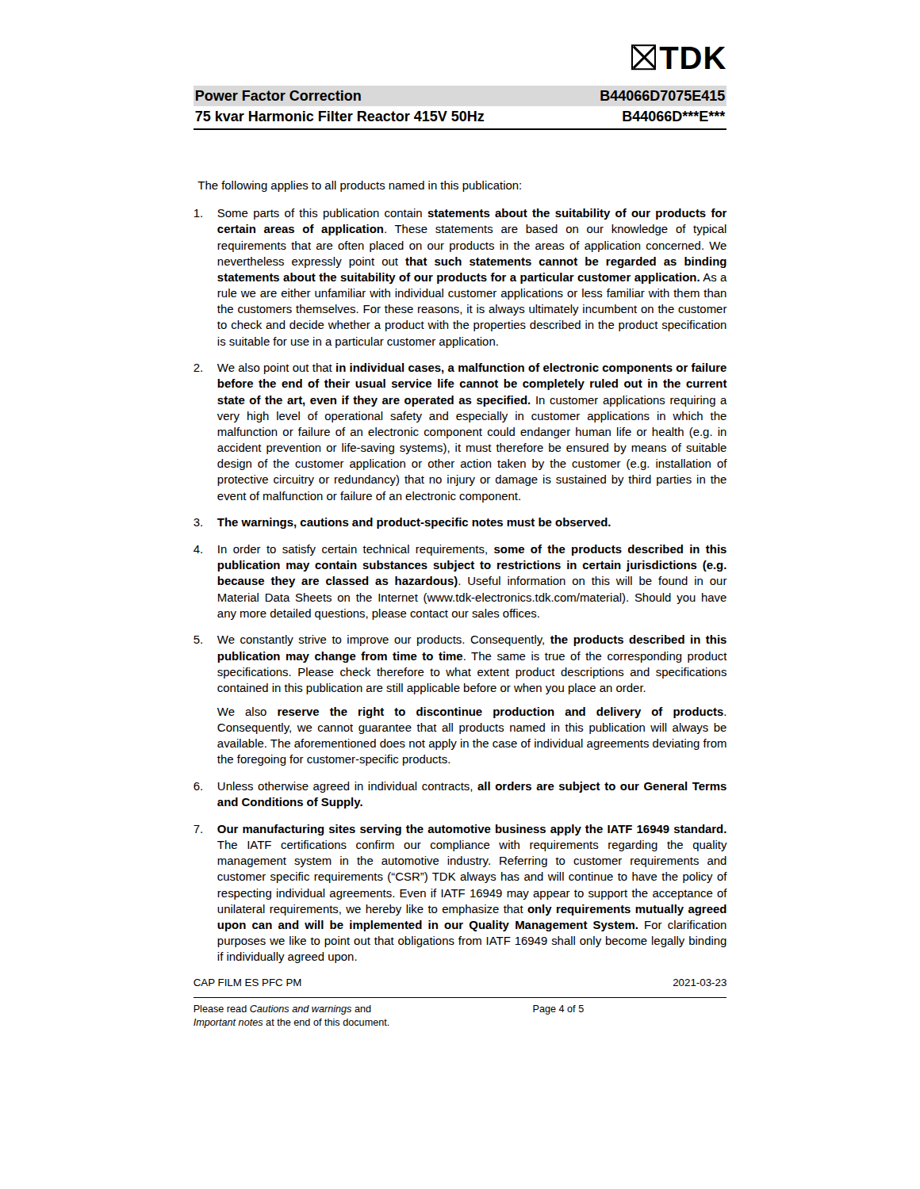TDK
Power Factor Correction B44066D7075E415
75 kvar Harmonic Filter Reactor 415V 50Hz B44066D***E***
The following applies to all products named in this publication:
Some parts of this publication contain statements about the suitability of our products for certain areas of application. These statements are based on our knowledge of typical requirements that are often placed on our products in the areas of application concerned. We nevertheless expressly point out that such statements cannot be regarded as binding statements about the suitability of our products for a particular customer application. As a rule we are either unfamiliar with individual customer applications or less familiar with them than the customers themselves. For these reasons, it is always ultimately incumbent on the customer to check and decide whether a product with the properties described in the product specification is suitable for use in a particular customer application.
We also point out that in individual cases, a malfunction of electronic components or failure before the end of their usual service life cannot be completely ruled out in the current state of the art, even if they are operated as specified. In customer applications requiring a very high level of operational safety and especially in customer applications in which the malfunction or failure of an electronic component could endanger human life or health (e.g. in accident prevention or life-saving systems), it must therefore be ensured by means of suitable design of the customer application or other action taken by the customer (e.g. installation of protective circuitry or redundancy) that no injury or damage is sustained by third parties in the event of malfunction or failure of an electronic component.
The warnings, cautions and product-specific notes must be observed.
In order to satisfy certain technical requirements, some of the products described in this publication may contain substances subject to restrictions in certain jurisdictions (e.g. because they are classed as hazardous). Useful information on this will be found in our Material Data Sheets on the Internet (www.tdk-electronics.tdk.com/material). Should you have any more detailed questions, please contact our sales offices.
We constantly strive to improve our products. Consequently, the products described in this publication may change from time to time. The same is true of the corresponding product specifications. Please check therefore to what extent product descriptions and specifications contained in this publication are still applicable before or when you place an order.
We also reserve the right to discontinue production and delivery of products. Consequently, we cannot guarantee that all products named in this publication will always be available. The aforementioned does not apply in the case of individual agreements deviating from the foregoing for customer-specific products.
Unless otherwise agreed in individual contracts, all orders are subject to our General Terms and Conditions of Supply.
Our manufacturing sites serving the automotive business apply the IATF 16949 standard. The IATF certifications confirm our compliance with requirements regarding the quality management system in the automotive industry. Referring to customer requirements and customer specific requirements (“CSR”) TDK always has and will continue to have the policy of respecting individual agreements. Even if IATF 16949 may appear to support the acceptance of unilateral requirements, we hereby like to emphasize that only requirements mutually agreed upon can and will be implemented in our Quality Management System. For clarification purposes we like to point out that obligations from IATF 16949 shall only become legally binding if individually agreed upon.
CAP FILM ES PFC PM 2021-03-23
Please read Cautions and warnings and
Important notes at the end of this document.
Page 4 of 5